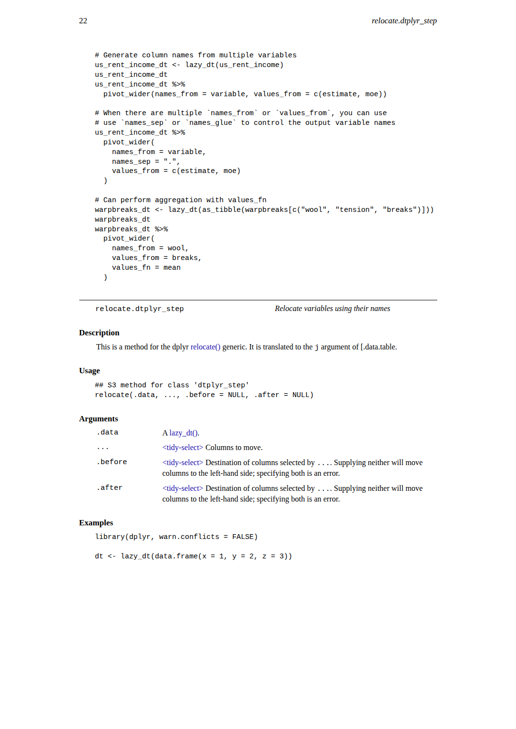22 relocate.dtplyr_step
# Generate column names from multiple variables
us_rent_income_dt <- lazy_dt(us_rent_income)
us_rent_income_dt
us_rent_income_dt %>%
  pivot_wider(names_from = variable, values_from = c(estimate, moe))

# When there are multiple `names_from` or `values_from`, you can use
# use `names_sep` or `names_glue` to control the output variable names
us_rent_income_dt %>%
  pivot_wider(
    names_from = variable,
    names_sep = ".",
    values_from = c(estimate, moe)
  )

# Can perform aggregation with values_fn
warpbreaks_dt <- lazy_dt(as_tibble(warpbreaks[c("wool", "tension", "breaks")]))
warpbreaks_dt
warpbreaks_dt %>%
  pivot_wider(
    names_from = wool,
    values_from = breaks,
    values_fn = mean
  )
relocate.dtplyr_step Relocate variables using their names
Description
This is a method for the dplyr relocate() generic. It is translated to the j argument of [.data.table.
Usage
## S3 method for class 'dtplyr_step'
relocate(.data, ..., .before = NULL, .after = NULL)
Arguments
.data
A lazy_dt().
...
<tidy-select> Columns to move.
.before
<tidy-select> Destination of columns selected by .... Supplying neither will move columns to the left-hand side; specifying both is an error.
.after
<tidy-select> Destination of columns selected by .... Supplying neither will move columns to the left-hand side; specifying both is an error.
Examples
library(dplyr, warn.conflicts = FALSE)

dt <- lazy_dt(data.frame(x = 1, y = 2, z = 3))